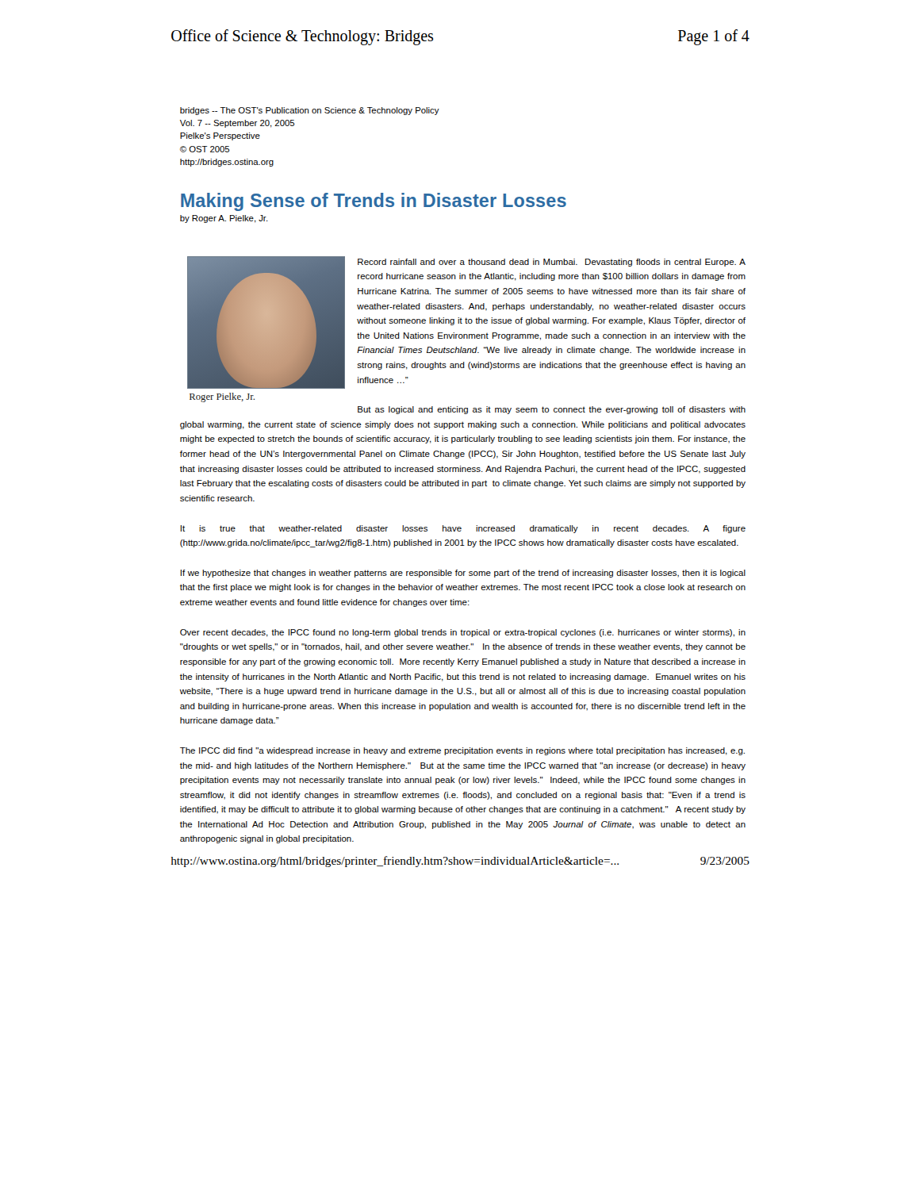Office of Science & Technology: Bridges
Page 1 of 4
bridges -- The OST's Publication on Science & Technology Policy
Vol. 7 -- September 20, 2005
Pielke's Perspective
© OST 2005
http://bridges.ostina.org
Making Sense of Trends in Disaster Losses
by Roger A. Pielke, Jr.
Roger Pielke, Jr.
Record rainfall and over a thousand dead in Mumbai. Devastating floods in central Europe. A record hurricane season in the Atlantic, including more than $100 billion dollars in damage from Hurricane Katrina. The summer of 2005 seems to have witnessed more than its fair share of weather-related disasters. And, perhaps understandably, no weather-related disaster occurs without someone linking it to the issue of global warming. For example, Klaus Töpfer, director of the United Nations Environment Programme, made such a connection in an interview with the Financial Times Deutschland. “We live already in climate change. The worldwide increase in strong rains, droughts and (wind)storms are indications that the greenhouse effect is having an influence …”
But as logical and enticing as it may seem to connect the ever-growing toll of disasters with global warming, the current state of science simply does not support making such a connection. While politicians and political advocates might be expected to stretch the bounds of scientific accuracy, it is particularly troubling to see leading scientists join them. For instance, the former head of the UN’s Intergovernmental Panel on Climate Change (IPCC), Sir John Houghton, testified before the US Senate last July that increasing disaster losses could be attributed to increased storminess. And Rajendra Pachuri, the current head of the IPCC, suggested last February that the escalating costs of disasters could be attributed in part to climate change. Yet such claims are simply not supported by scientific research.
It is true that weather-related disaster losses have increased dramatically in recent decades. A figure (http://www.grida.no/climate/ipcc_tar/wg2/fig8-1.htm) published in 2001 by the IPCC shows how dramatically disaster costs have escalated.
If we hypothesize that changes in weather patterns are responsible for some part of the trend of increasing disaster losses, then it is logical that the first place we might look is for changes in the behavior of weather extremes. The most recent IPCC took a close look at research on extreme weather events and found little evidence for changes over time:
Over recent decades, the IPCC found no long-term global trends in tropical or extra-tropical cyclones (i.e. hurricanes or winter storms), in "droughts or wet spells," or in "tornados, hail, and other severe weather." In the absence of trends in these weather events, they cannot be responsible for any part of the growing economic toll. More recently Kerry Emanuel published a study in Nature that described a increase in the intensity of hurricanes in the North Atlantic and North Pacific, but this trend is not related to increasing damage. Emanuel writes on his website, “There is a huge upward trend in hurricane damage in the U.S., but all or almost all of this is due to increasing coastal population and building in hurricane-prone areas. When this increase in population and wealth is accounted for, there is no discernible trend left in the hurricane damage data.”
The IPCC did find "a widespread increase in heavy and extreme precipitation events in regions where total precipitation has increased, e.g. the mid- and high latitudes of the Northern Hemisphere." But at the same time the IPCC warned that "an increase (or decrease) in heavy precipitation events may not necessarily translate into annual peak (or low) river levels." Indeed, while the IPCC found some changes in streamflow, it did not identify changes in streamflow extremes (i.e. floods), and concluded on a regional basis that: "Even if a trend is identified, it may be difficult to attribute it to global warming because of other changes that are continuing in a catchment." A recent study by the International Ad Hoc Detection and Attribution Group, published in the May 2005 Journal of Climate, was unable to detect an anthropogenic signal in global precipitation.
http://www.ostina.org/html/bridges/printer_friendly.htm?show=individualArticle&article=...
9/23/2005